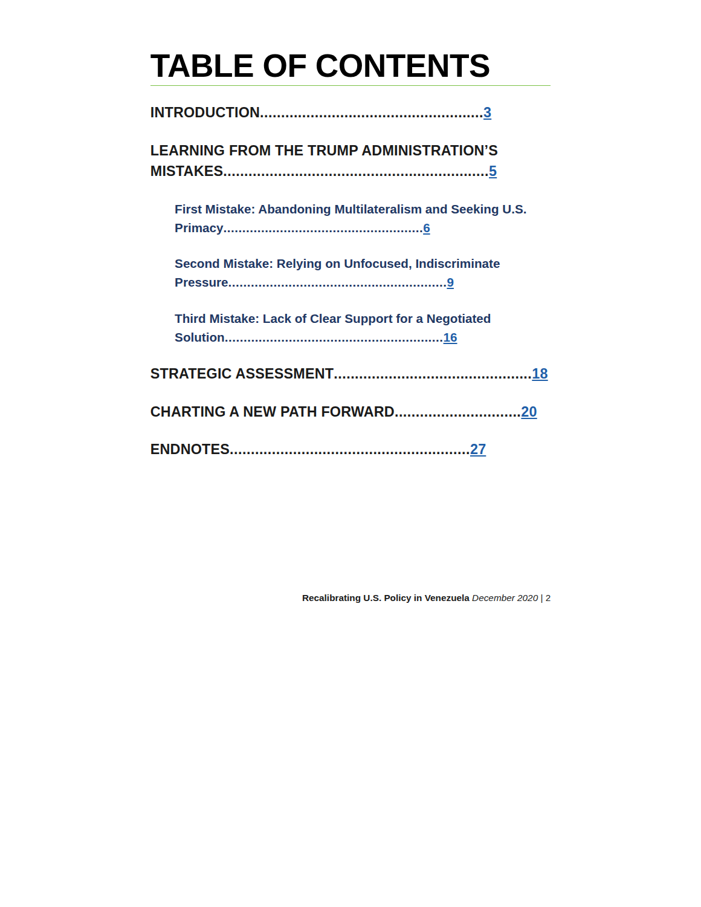TABLE OF CONTENTS
INTRODUCTION..................................................... 3
LEARNING FROM THE TRUMP ADMINISTRATION’S MISTAKES............................................................... 5
First Mistake: Abandoning Multilateralism and Seeking U.S. Primacy..................................................... 6
Second Mistake: Relying on Unfocused, Indiscriminate Pressure.......................................................... 9
Third Mistake: Lack of Clear Support for a Negotiated Solution.......................................................... 16
STRATEGIC ASSESSMENT............................................... 18
CHARTING A NEW PATH FORWARD.............................. 20
ENDNOTES......................................................... 27
Recalibrating U.S. Policy in Venezuela December 2020 | 2